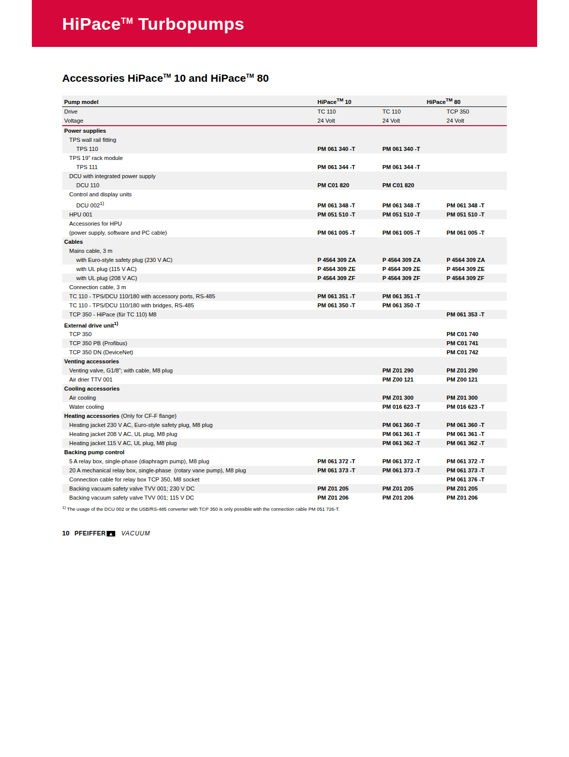HiPaceTM Turbopumps
Accessories HiPaceTM 10 and HiPaceTM 80
| Pump model | HiPace TM 10 | HiPace TM 80 |
| --- | --- | --- |
| Drive | TC 110 | TC 110 | TCP 350 |
| Voltage | 24 Volt | 24 Volt | 24 Volt |
| Power supplies | | | |
| TPS wall rail fitting | | | |
| TPS 110 | PM 061 340 -T | PM 061 340 -T | |
| TPS 19” rack module | | | |
| TPS 111 | PM 061 344 -T | PM 061 344 -T | |
| DCU with integrated power supply | | | |
| DCU 110 | PM C01 820 | PM C01 820 | |
| Control and display units | | | |
| DCU 002 1) | PM 061 348 -T | PM 061 348 -T | PM 061 348 -T |
| HPU 001 | PM 051 510 -T | PM 051 510 -T | PM 051 510 -T |
| Accessories for HPU | | | |
| (power supply, software and PC cable) | PM 061 005 -T | PM 061 005 -T | PM 061 005 -T |
| Cables | | | |
| Mains cable, 3 m | | | |
| with Euro-style safety plug (230 V AC) | P 4564 309 ZA | P 4564 309 ZA | P 4564 309 ZA |
| with UL plug (115 V AC) | P 4564 309 ZE | P 4564 309 ZE | P 4564 309 ZE |
| with UL plug (208 V AC) | P 4564 309 ZF | P 4564 309 ZF | P 4564 309 ZF |
| Connection cable, 3 m | | | |
| TC 110 - TPS/DCU 110/180 with accessory ports, RS-485 | PM 061 351 -T | PM 061 351 -T | |
| TC 110 - TPS/DCU 110/180 with bridges, RS-485 | PM 061 350 -T | PM 061 350 -T | |
| TCP 350 - HiPace (für TC 110) M8 | | | PM 061 353 -T |
| External drive unit 1) | | | |
| TCP 350 | | | PM C01 740 |
| TCP 350 PB (Profibus) | | | PM C01 741 |
| TCP 350 DN (DeviceNet) | | | PM C01 742 |
| Venting accessories | | | |
| Venting valve, G1/8”; with cable, M8 plug | | PM Z01 290 | PM Z01 290 |
| Air drier TTV 001 | | PM Z00 121 | PM Z00 121 |
| Cooling accessories | | | |
| Air cooling | | PM Z01 300 | PM Z01 300 |
| Water cooling | | PM 016 623 -T | PM 016 623 -T |
| Heating accessories (Only for CF-F flange) | | | |
| Heating jacket 230 V AC, Euro-style safety plug, M8 plug | | PM 061 360 -T | PM 061 360 -T |
| Heating jacket 208 V AC, UL plug, M8 plug | | PM 061 361 -T | PM 061 361 -T |
| Heating jacket 115 V AC, UL plug, M8 plug | | PM 061 362 -T | PM 061 362 -T |
| Backing pump control | | | |
| 5 A relay box, single-phase (diaphragm pump), M8 plug | PM 061 372 -T | PM 061 372 -T | PM 061 372 -T |
| 20 A mechanical relay box, single-phase (rotary vane pump), M8 plug | PM 061 373 -T | PM 061 373 -T | PM 061 373 -T |
| Connection cable for relay box TCP 350, M8 socket | | | PM 061 376 -T |
| Backing vacuum safety valve TVV 001; 230 V DC | PM Z01 205 | PM Z01 205 | PM Z01 205 |
| Backing vacuum safety valve TVV 001; 115 V DC | PM Z01 206 | PM Z01 206 | PM Z01 206 |
1) The usage of the DCU 002 or the USB/RS-485 converter with TCP 350 is only possible with the connection cable PM 051 726-T.
10 PFEIFFER▲ VACUUM